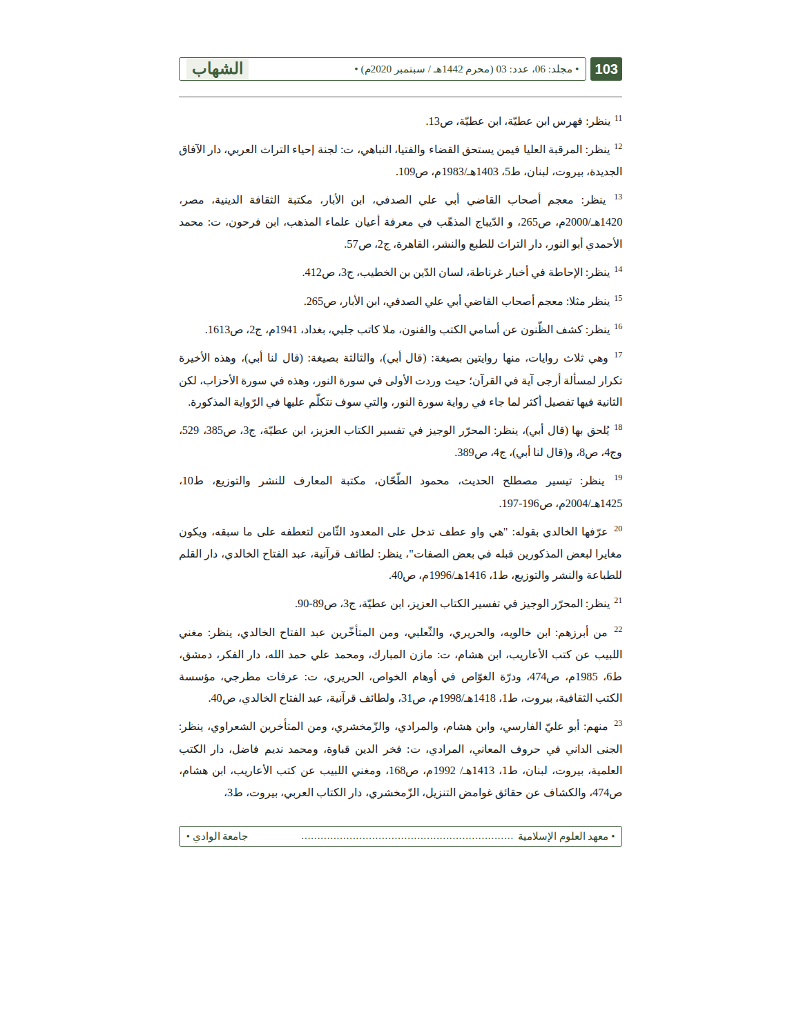103
• مجلد: 06، عدد: 03 (محرم 1442هـ / سبتمبر 2020م) • الشهاب
11 ينظر: فهرس ابن عطيّة، ابن عطيّة، ص13.
12 ينظر: المرقبة العليا فيمن يستحق القضاء والفتيا، النباهي، ت: لجنة إحياء التراث العربي، دار الآفاق الجديدة، بيروت، لبنان، ط5، 1403هـ/1983م، ص109.
13 ينظر: معجم أصحاب القاضي أبي علي الصدفي، ابن الأبار، مكتبة الثقافة الدينية، مصر، 1420هـ/2000م، ص265، و الدّيباج المذهّب في معرفة أعيان علماء المذهب، ابن فرحون، ت: محمد الأحمدي أبو النور، دار التراث للطبع والنشر، القاهرة، ج2، ص57.
14 ينظر: الإحاطة في أخبار غرناطة، لسان الدّين بن الخطيب، ج3، ص412.
15 ينظر مثلا: معجم أصحاب القاضي أبي علي الصدفي، ابن الأبار، ص265.
16 ينظر: كشف الظّنون عن أسامي الكتب والفنون، ملا كاتب جلبي، بغداد، 1941م، ج2، ص1613.
17 وهي ثلاث روايات، منها روايتين بصيغة: (قال أبي)، والثالثة بصيغة: (قال لنا أبي)، وهذه الأخيرة تكرار لمسألة أرجى آية في القرآن؛ حيث وردت الأولى في سورة النور، وهذه في سورة الأحزاب، لكن الثانية فيها تفصيل أكثر لما جاء في رواية سورة النور، والتي سوف نتكلّم عليها في الرّواية المذكورة.
18 يُلحق بها (قال أبي)، ينظر: المحرّر الوجيز في تفسير الكتاب العزيز، ابن عطيّة، ج3، ص385، 529، وج4، ص8، و(قال لنا أبي)، ج4، ص389.
19 ينظر: تيسير مصطلح الحديث، محمود الطّحّان، مكتبة المعارف للنشر والتوزيع، ط10، 1425هـ/2004م، ص196-197.
20 عرّفها الخالدي بقوله: "هي واو عطف تدخل على المعدود الثّامن لتعطفه على ما سبقه، ويكون مغايرا لبعض المذكورين قبله في بعض الصفات"، ينظر: لطائف قرآنية، عبد الفتاح الخالدي، دار القلم للطباعة والنشر والتوزيع، ط1، 1416هـ/1996م، ص40.
21 ينظر: المحرّر الوجيز في تفسير الكتاب العزيز، ابن عطيّة، ج3، ص89-90.
22 من أبرزهم: ابن خالويه، والحريري، والثّعلبي، ومن المتأخّرين عبد الفتاح الخالدي، ينظر: مغني اللبيب عن كتب الأعاريب، ابن هشام، ت: مازن المبارك، ومحمد علي حمد الله، دار الفكر، دمشق، ط6، 1985م، ص474، ودرّة الغوّاص في أوهام الخواص، الحريري، ت: عرفات مطرجي، مؤسسة الكتب الثقافية، بيروت، ط1، 1418هـ/1998م، ص31، ولطائف قرآنية، عبد الفتاح الخالدي، ص40.
23 منهم: أبو عليّ الفارسي، وابن هشام، والمرادي، والزّمخشري، ومن المتأخرين الشعراوي، ينظر: الجنى الداني في حروف المعاني، المرادي، ت: فخر الدين قباوة، ومحمد نديم فاضل، دار الكتب العلمية، بيروت، لبنان، ط1، 1413هـ/ 1992م، ص168، ومغني اللبيب عن كتب الأعاريب، ابن هشام، ص474، والكشاف عن حقائق غوامض التنزيل، الزّمخشري، دار الكتاب العربي، بيروت، ط3،
• معهد العلوم الإسلامية .................................................................. جامعة الوادي •